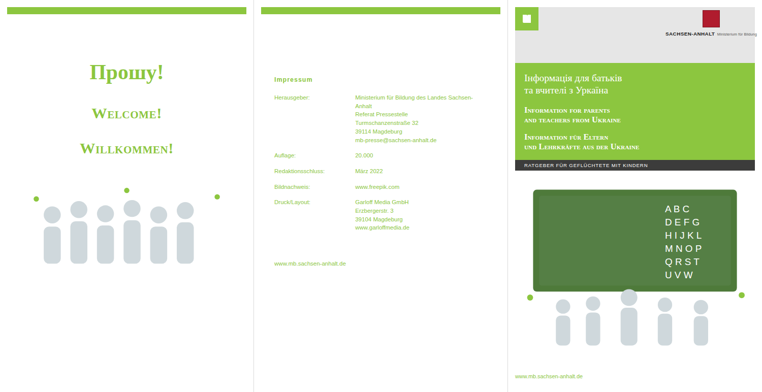Прошу!
Welcome!
Willkommen!
Impressum
| Herausgeber: | Ministerium für Bildung des Landes Sachsen-Anhalt Referat Pressestelle Turmschanzenstraße 32 39114 Magdeburg mb-presse@sachsen-anhalt.de |
| Auflage: | 20.000 |
| Redaktionsschluss: | März 2022 |
| Bildnachweis: | www.freepik.com |
| Druck/Layout: | Garloff Media GmbH Erzbergerstr. 3 39104 Magdeburg www.garloffmedia.de |
www.mb.sachsen-anhalt.de
SACHSEN-ANHALT Ministerium für Bildung
Інформація для батьків
та вчителі з Уркаїна
Information for parents
and teachers from Ukraine
Information für Eltern
und Lehrkräfte aus der Ukraine
Ratgeber für Geflüchtete mit Kindern
www.mb.sachsen-anhalt.de